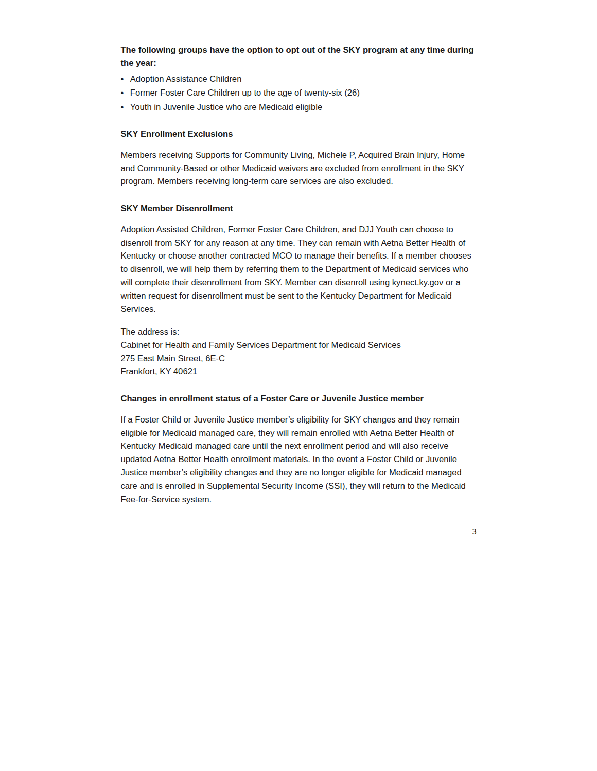The following groups have the option to opt out of the SKY program at any time during the year:
Adoption Assistance Children
Former Foster Care Children up to the age of twenty-six (26)
Youth in Juvenile Justice who are Medicaid eligible
SKY Enrollment Exclusions
Members receiving Supports for Community Living, Michele P, Acquired Brain Injury, Home and Community-Based or other Medicaid waivers are excluded from enrollment in the SKY program. Members receiving long-term care services are also excluded.
SKY Member Disenrollment
Adoption Assisted Children, Former Foster Care Children, and DJJ Youth can choose to disenroll from SKY for any reason at any time. They can remain with Aetna Better Health of Kentucky or choose another contracted MCO to manage their benefits. If a member chooses to disenroll, we will help them by referring them to the Department of Medicaid services who will complete their disenrollment from SKY. Member can disenroll using kynect.ky.gov or a written request for disenrollment must be sent to the Kentucky Department for Medicaid Services.
The address is: Cabinet for Health and Family Services Department for Medicaid Services 275 East Main Street, 6E-C Frankfort, KY 40621
Changes in enrollment status of a Foster Care or Juvenile Justice member
If a Foster Child or Juvenile Justice member’s eligibility for SKY changes and they remain eligible for Medicaid managed care, they will remain enrolled with Aetna Better Health of Kentucky Medicaid managed care until the next enrollment period and will also receive updated Aetna Better Health enrollment materials. In the event a Foster Child or Juvenile Justice member’s eligibility changes and they are no longer eligible for Medicaid managed care and is enrolled in Supplemental Security Income (SSI), they will return to the Medicaid Fee-for-Service system.
3